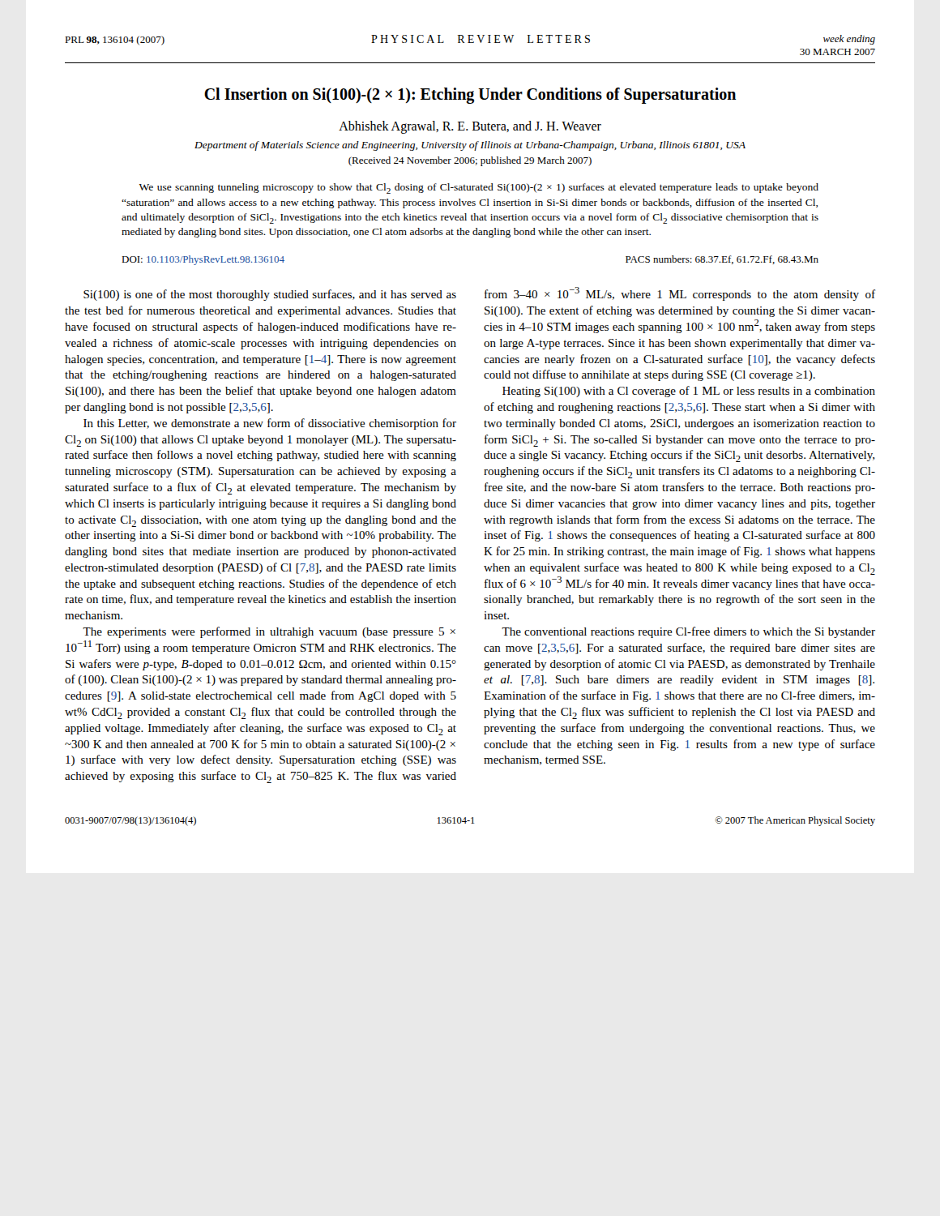PRL 98, 136104 (2007)
PHYSICAL REVIEW LETTERS
week ending
30 MARCH 2007
Cl Insertion on Si(100)-(2 × 1): Etching Under Conditions of Supersaturation
Abhishek Agrawal, R. E. Butera, and J. H. Weaver
Department of Materials Science and Engineering, University of Illinois at Urbana-Champaign, Urbana, Illinois 61801, USA
(Received 24 November 2006; published 29 March 2007)
We use scanning tunneling microscopy to show that Cl2 dosing of Cl-saturated Si(100)-(2 × 1) surfaces at elevated temperature leads to uptake beyond “saturation” and allows access to a new etching pathway. This process involves Cl insertion in Si-Si dimer bonds or backbonds, diffusion of the inserted Cl, and ultimately desorption of SiCl2. Investigations into the etch kinetics reveal that insertion occurs via a novel form of Cl2 dissociative chemisorption that is mediated by dangling bond sites. Upon dissociation, one Cl atom adsorbs at the dangling bond while the other can insert.
DOI: 10.1103/PhysRevLett.98.136104
PACS numbers: 68.37.Ef, 61.72.Ff, 68.43.Mn
Si(100) is one of the most thoroughly studied surfaces, and it has served as the test bed for numerous theoretical and experimental advances. Studies that have focused on structural aspects of halogen-induced modifications have revealed a richness of atomic-scale processes with intriguing dependencies on halogen species, concentration, and temperature [1–4]. There is now agreement that the etching/roughening reactions are hindered on a halogen-saturated Si(100), and there has been the belief that uptake beyond one halogen adatom per dangling bond is not possible [2,3,5,6].
In this Letter, we demonstrate a new form of dissociative chemisorption for Cl2 on Si(100) that allows Cl uptake beyond 1 monolayer (ML). The supersaturated surface then follows a novel etching pathway, studied here with scanning tunneling microscopy (STM). Supersaturation can be achieved by exposing a saturated surface to a flux of Cl2 at elevated temperature. The mechanism by which Cl inserts is particularly intriguing because it requires a Si dangling bond to activate Cl2 dissociation, with one atom tying up the dangling bond and the other inserting into a Si-Si dimer bond or backbond with ~10% probability. The dangling bond sites that mediate insertion are produced by phonon-activated electron-stimulated desorption (PAESD) of Cl [7,8], and the PAESD rate limits the uptake and subsequent etching reactions. Studies of the dependence of etch rate on time, flux, and temperature reveal the kinetics and establish the insertion mechanism.
The experiments were performed in ultrahigh vacuum (base pressure 5 × 10−11 Torr) using a room temperature Omicron STM and RHK electronics. The Si wafers were p-type, B-doped to 0.01–0.012 Ωcm, and oriented within 0.15° of (100). Clean Si(100)-(2 × 1) was prepared by standard thermal annealing procedures [9]. A solid-state electrochemical cell made from AgCl doped with 5 wt% CdCl2 provided a constant Cl2 flux that could be controlled through the applied voltage. Immediately after cleaning, the surface was exposed to Cl2 at ~300 K and then annealed at 700 K for 5 min to obtain a saturated Si(100)-(2 × 1) surface with very low defect density. Supersaturation etching (SSE) was achieved by exposing this surface to Cl2 at 750–825 K. The flux was varied from 3–40 × 10−3 ML/s, where 1 ML corresponds to the atom density of Si(100). The extent of etching was determined by counting the Si dimer vacancies in 4–10 STM images each spanning 100 × 100 nm2, taken away from steps on large A-type terraces. Since it has been shown experimentally that dimer vacancies are nearly frozen on a Cl-saturated surface [10], the vacancy defects could not diffuse to annihilate at steps during SSE (Cl coverage ≥1).
Heating Si(100) with a Cl coverage of 1 ML or less results in a combination of etching and roughening reactions [2,3,5,6]. These start when a Si dimer with two terminally bonded Cl atoms, 2SiCl, undergoes an isomerization reaction to form SiCl2 + Si. The so-called Si bystander can move onto the terrace to produce a single Si vacancy. Etching occurs if the SiCl2 unit desorbs. Alternatively, roughening occurs if the SiCl2 unit transfers its Cl adatoms to a neighboring Cl-free site, and the now-bare Si atom transfers to the terrace. Both reactions produce Si dimer vacancies that grow into dimer vacancy lines and pits, together with regrowth islands that form from the excess Si adatoms on the terrace. The inset of Fig. 1 shows the consequences of heating a Cl-saturated surface at 800 K for 25 min. In striking contrast, the main image of Fig. 1 shows what happens when an equivalent surface was heated to 800 K while being exposed to a Cl2 flux of 6 × 10−3 ML/s for 40 min. It reveals dimer vacancy lines that have occasionally branched, but remarkably there is no regrowth of the sort seen in the inset.
The conventional reactions require Cl-free dimers to which the Si bystander can move [2,3,5,6]. For a saturated surface, the required bare dimer sites are generated by desorption of atomic Cl via PAESD, as demonstrated by Trenhaile et al. [7,8]. Such bare dimers are readily evident in STM images [8]. Examination of the surface in Fig. 1 shows that there are no Cl-free dimers, implying that the Cl2 flux was sufficient to replenish the Cl lost via PAESD and preventing the surface from undergoing the conventional reactions. Thus, we conclude that the etching seen in Fig. 1 results from a new type of surface mechanism, termed SSE.
0031-9007/07/98(13)/136104(4)
136104-1
© 2007 The American Physical Society